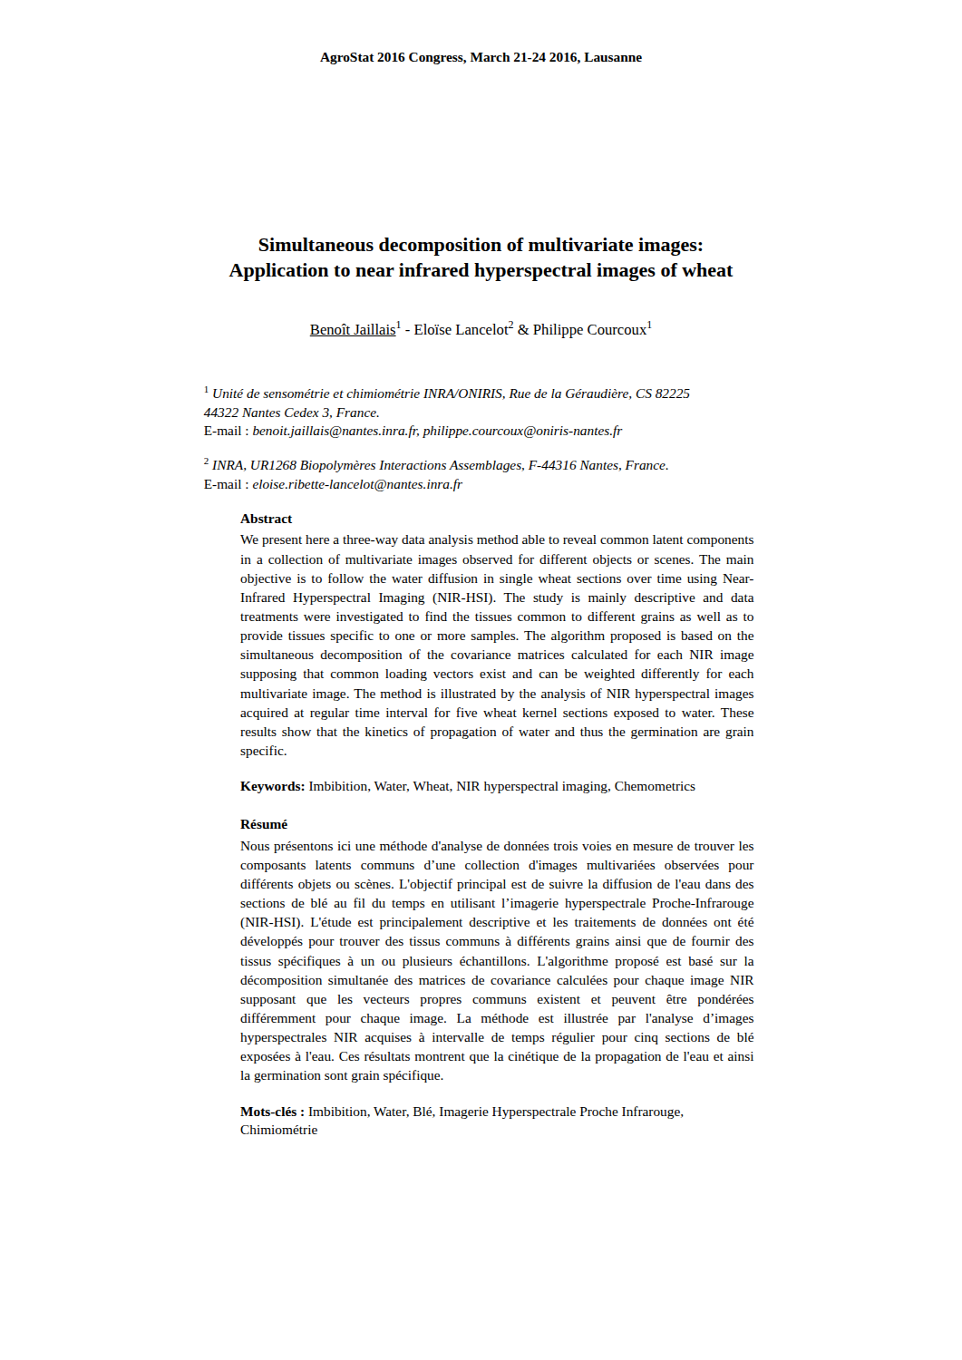AgroStat 2016 Congress, March 21-24 2016, Lausanne
Simultaneous decomposition of multivariate images:
Application to near infrared hyperspectral images of wheat
Benoît Jaillais1 - Eloïse Lancelot2 & Philippe Courcoux1
1 Unité de sensométrie et chimiométrie INRA/ONIRIS, Rue de la Géraudière, CS 82225
44322 Nantes Cedex 3, France.
E-mail : benoit.jaillais@nantes.inra.fr, philippe.courcoux@oniris-nantes.fr
2 INRA, UR1268 Biopolymères Interactions Assemblages, F-44316 Nantes, France.
E-mail : eloise.ribette-lancelot@nantes.inra.fr
Abstract
We present here a three-way data analysis method able to reveal common latent components in a collection of multivariate images observed for different objects or scenes. The main objective is to follow the water diffusion in single wheat sections over time using Near-Infrared Hyperspectral Imaging (NIR-HSI). The study is mainly descriptive and data treatments were investigated to find the tissues common to different grains as well as to provide tissues specific to one or more samples. The algorithm proposed is based on the simultaneous decomposition of the covariance matrices calculated for each NIR image supposing that common loading vectors exist and can be weighted differently for each multivariate image. The method is illustrated by the analysis of NIR hyperspectral images acquired at regular time interval for five wheat kernel sections exposed to water. These results show that the kinetics of propagation of water and thus the germination are grain specific.
Keywords: Imbibition, Water, Wheat, NIR hyperspectral imaging, Chemometrics
Résumé
Nous présentons ici une méthode d'analyse de données trois voies en mesure de trouver les composants latents communs d’une collection d'images multivariées observées pour différents objets ou scènes. L'objectif principal est de suivre la diffusion de l'eau dans des sections de blé au fil du temps en utilisant l’imagerie hyperspectrale Proche-Infrarouge (NIR-HSI). L'étude est principalement descriptive et les traitements de données ont été développés pour trouver des tissus communs à différents grains ainsi que de fournir des tissus spécifiques à un ou plusieurs échantillons. L'algorithme proposé est basé sur la décomposition simultanée des matrices de covariance calculées pour chaque image NIR supposant que les vecteurs propres communs existent et peuvent être pondérées différemment pour chaque image. La méthode est illustrée par l'analyse d’images hyperspectrales NIR acquises à intervalle de temps régulier pour cinq sections de blé exposées à l'eau. Ces résultats montrent que la cinétique de la propagation de l'eau et ainsi la germination sont grain spécifique.
Mots-clés : Imbibition, Water, Blé, Imagerie Hyperspectrale Proche Infrarouge, Chimiométrie